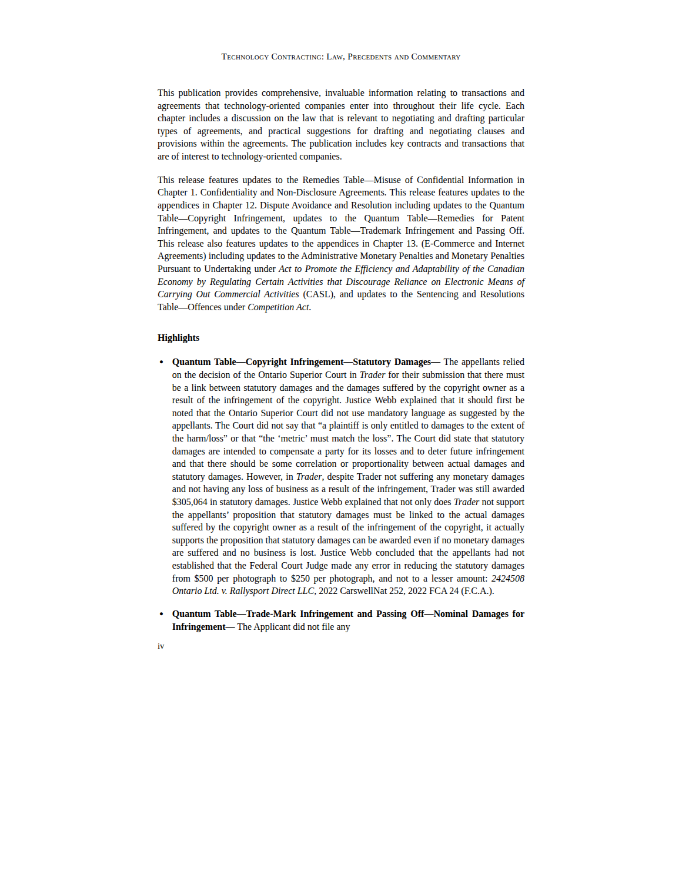Technology Contracting: Law, Precedents and Commentary
This publication provides comprehensive, invaluable information relating to transactions and agreements that technology-oriented companies enter into throughout their life cycle. Each chapter includes a discussion on the law that is relevant to negotiating and drafting particular types of agreements, and practical suggestions for drafting and negotiating clauses and provisions within the agreements. The publication includes key contracts and transactions that are of interest to technology-oriented companies.
This release features updates to the Remedies Table—Misuse of Confidential Information in Chapter 1. Confidentiality and Non-Disclosure Agreements. This release features updates to the appendices in Chapter 12. Dispute Avoidance and Resolution including updates to the Quantum Table—Copyright Infringement, updates to the Quantum Table—Remedies for Patent Infringement, and updates to the Quantum Table—Trademark Infringement and Passing Off. This release also features updates to the appendices in Chapter 13. (E-Commerce and Internet Agreements) including updates to the Administrative Monetary Penalties and Monetary Penalties Pursuant to Undertaking under Act to Promote the Efficiency and Adaptability of the Canadian Economy by Regulating Certain Activities that Discourage Reliance on Electronic Means of Carrying Out Commercial Activities (CASL), and updates to the Sentencing and Resolutions Table—Offences under Competition Act.
Highlights
Quantum Table—Copyright Infringement—Statutory Damages— The appellants relied on the decision of the Ontario Superior Court in Trader for their submission that there must be a link between statutory damages and the damages suffered by the copyright owner as a result of the infringement of the copyright. Justice Webb explained that it should first be noted that the Ontario Superior Court did not use mandatory language as suggested by the appellants. The Court did not say that “a plaintiff is only entitled to damages to the extent of the harm/loss” or that “the ‘metric’ must match the loss”. The Court did state that statutory damages are intended to compensate a party for its losses and to deter future infringement and that there should be some correlation or proportionality between actual damages and statutory damages. However, in Trader, despite Trader not suffering any monetary damages and not having any loss of business as a result of the infringement, Trader was still awarded $305,064 in statutory damages. Justice Webb explained that not only does Trader not support the appellants’ proposition that statutory damages must be linked to the actual damages suffered by the copyright owner as a result of the infringement of the copyright, it actually supports the proposition that statutory damages can be awarded even if no monetary damages are suffered and no business is lost. Justice Webb concluded that the appellants had not established that the Federal Court Judge made any error in reducing the statutory damages from $500 per photograph to $250 per photograph, and not to a lesser amount: 2424508 Ontario Ltd. v. Rallysport Direct LLC, 2022 CarswellNat 252, 2022 FCA 24 (F.C.A.).
Quantum Table—Trade-Mark Infringement and Passing Off—Nominal Damages for Infringement— The Applicant did not file any
iv